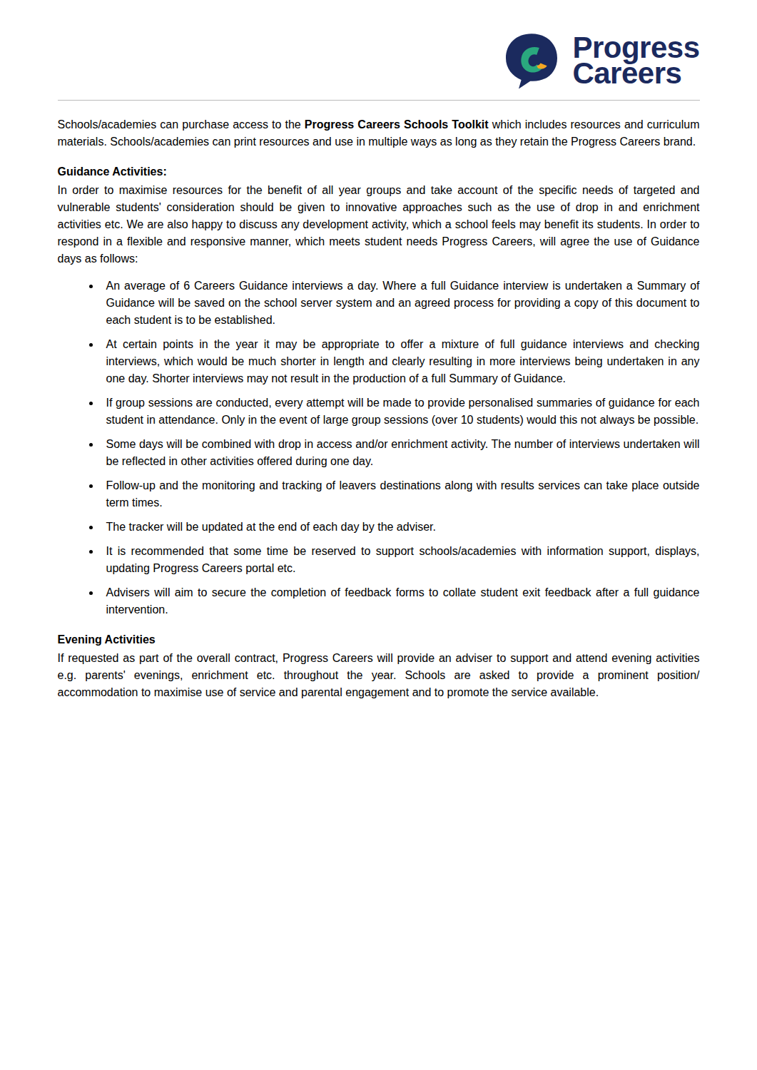Progress Careers
Schools/academies can purchase access to the Progress Careers Schools Toolkit which includes resources and curriculum materials. Schools/academies can print resources and use in multiple ways as long as they retain the Progress Careers brand.
Guidance Activities:
In order to maximise resources for the benefit of all year groups and take account of the specific needs of targeted and vulnerable students' consideration should be given to innovative approaches such as the use of drop in and enrichment activities etc. We are also happy to discuss any development activity, which a school feels may benefit its students. In order to respond in a flexible and responsive manner, which meets student needs Progress Careers, will agree the use of Guidance days as follows:
An average of 6 Careers Guidance interviews a day. Where a full Guidance interview is undertaken a Summary of Guidance will be saved on the school server system and an agreed process for providing a copy of this document to each student is to be established.
At certain points in the year it may be appropriate to offer a mixture of full guidance interviews and checking interviews, which would be much shorter in length and clearly resulting in more interviews being undertaken in any one day. Shorter interviews may not result in the production of a full Summary of Guidance.
If group sessions are conducted, every attempt will be made to provide personalised summaries of guidance for each student in attendance. Only in the event of large group sessions (over 10 students) would this not always be possible.
Some days will be combined with drop in access and/or enrichment activity. The number of interviews undertaken will be reflected in other activities offered during one day.
Follow-up and the monitoring and tracking of leavers destinations along with results services can take place outside term times.
The tracker will be updated at the end of each day by the adviser.
It is recommended that some time be reserved to support schools/academies with information support, displays, updating Progress Careers portal etc.
Advisers will aim to secure the completion of feedback forms to collate student exit feedback after a full guidance intervention.
Evening Activities
If requested as part of the overall contract, Progress Careers will provide an adviser to support and attend evening activities e.g. parents' evenings, enrichment etc. throughout the year. Schools are asked to provide a prominent position/ accommodation to maximise use of service and parental engagement and to promote the service available.